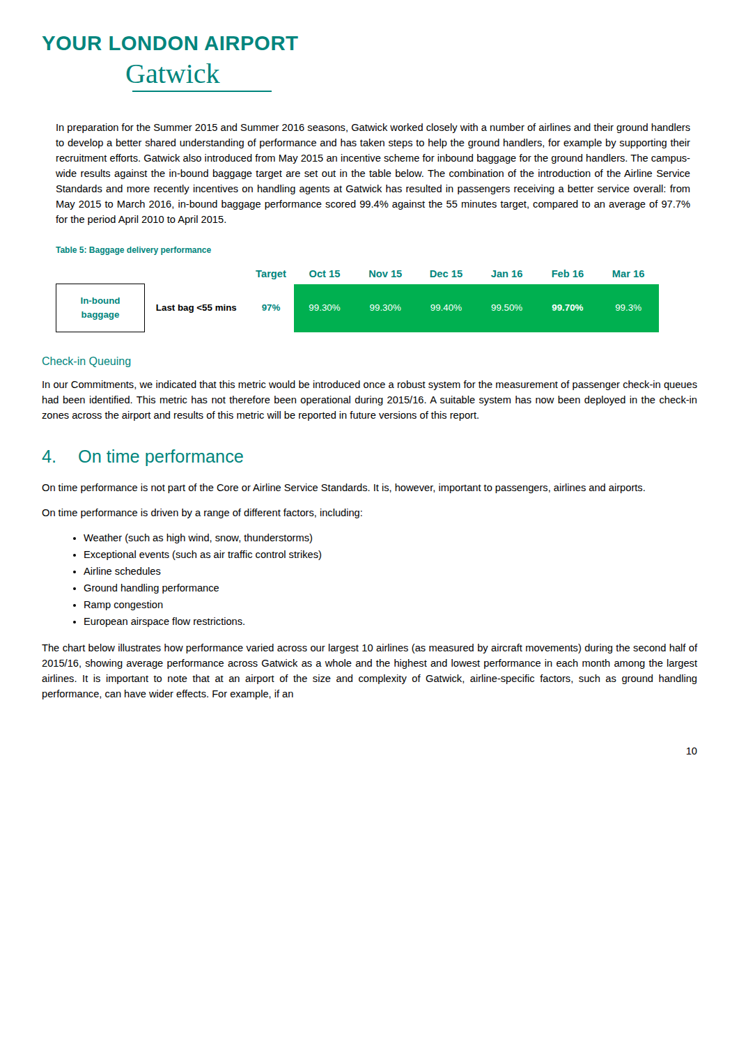YOUR LONDON AIRPORT
Gatwick
In preparation for the Summer 2015 and Summer 2016 seasons, Gatwick worked closely with a number of airlines and their ground handlers to develop a better shared understanding of performance and has taken steps to help the ground handlers, for example by supporting their recruitment efforts. Gatwick also introduced from May 2015 an incentive scheme for inbound baggage for the ground handlers. The campus-wide results against the in-bound baggage target are set out in the table below. The combination of the introduction of the Airline Service Standards and more recently incentives on handling agents at Gatwick has resulted in passengers receiving a better service overall: from May 2015 to March 2016, in-bound baggage performance scored 99.4% against the 55 minutes target, compared to an average of 97.7% for the period April 2010 to April 2015.
Table 5: Baggage delivery performance
| | | Target | Oct 15 | Nov 15 | Dec 15 | Jan 16 | Feb 16 | Mar 16 |
| --- | --- | --- | --- | --- | --- | --- | --- | --- |
| In-bound baggage | Last bag <55 mins | 97% | 99.30% | 99.30% | 99.40% | 99.50% | 99.70% | 99.3% |
Check-in Queuing
In our Commitments, we indicated that this metric would be introduced once a robust system for the measurement of passenger check-in queues had been identified. This metric has not therefore been operational during 2015/16. A suitable system has now been deployed in the check-in zones across the airport and results of this metric will be reported in future versions of this report.
4. On time performance
On time performance is not part of the Core or Airline Service Standards. It is, however, important to passengers, airlines and airports.
On time performance is driven by a range of different factors, including:
Weather (such as high wind, snow, thunderstorms)
Exceptional events (such as air traffic control strikes)
Airline schedules
Ground handling performance
Ramp congestion
European airspace flow restrictions.
The chart below illustrates how performance varied across our largest 10 airlines (as measured by aircraft movements) during the second half of 2015/16, showing average performance across Gatwick as a whole and the highest and lowest performance in each month among the largest airlines. It is important to note that at an airport of the size and complexity of Gatwick, airline-specific factors, such as ground handling performance, can have wider effects. For example, if an
10